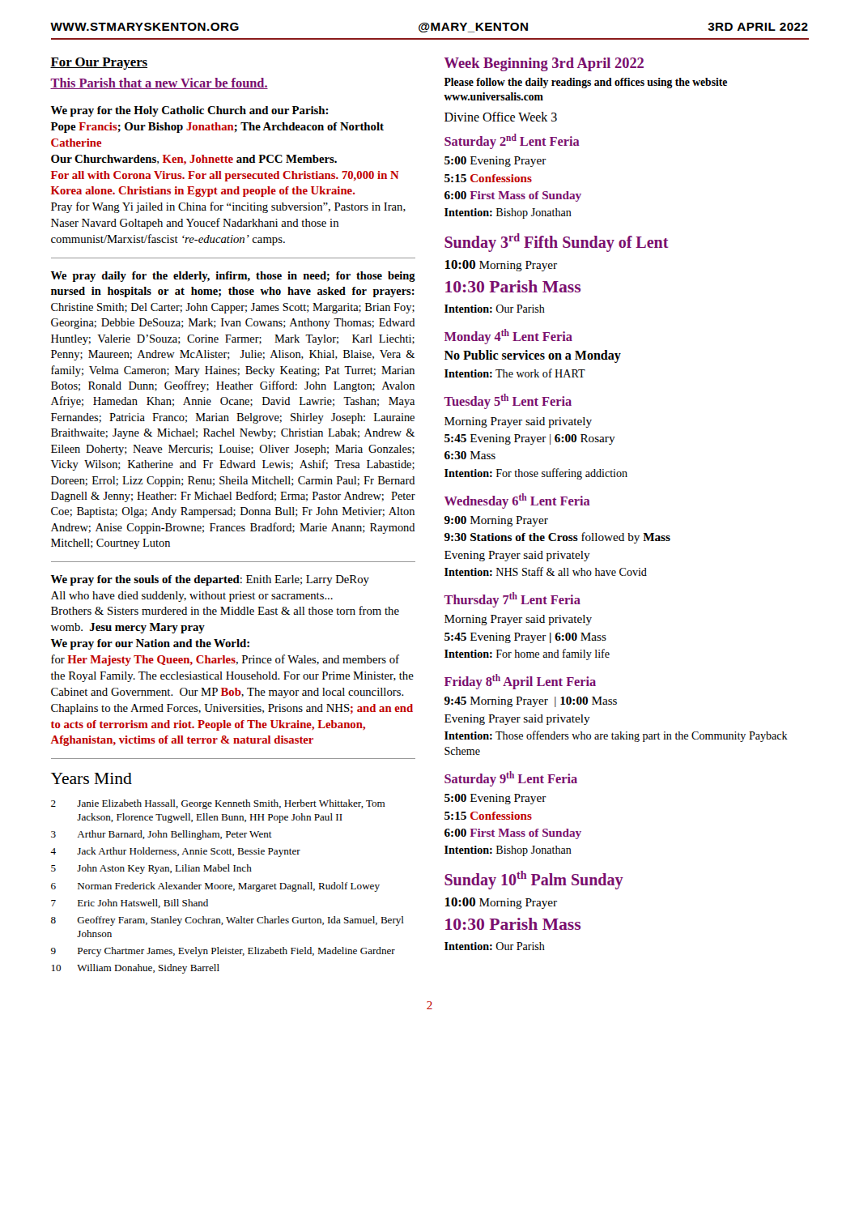WWW.STMARYSKENTON.ORG @MARY_KENTON 3RD APRIL 2022
For Our Prayers
This Parish that a new Vicar be found.
We pray for the Holy Catholic Church and our Parish:
Pope Francis; Our Bishop Jonathan; The Archdeacon of Northolt Catherine
Our Churchwardens, Ken, Johnette and PCC Members.
For all with Corona Virus. For all persecuted Christians. 70,000 in N Korea alone. Christians in Egypt and people of the Ukraine.
Pray for Wang Yi jailed in China for “inciting subversion”, Pastors in Iran, Naser Navard Goltapeh and Youcef Nadarkhani and those in communist/Marxist/fascist ‘re-education’ camps.
We pray daily for the elderly, infirm, those in need; for those being nursed in hospitals or at home; those who have asked for prayers: Christine Smith; Del Carter; John Capper; James Scott; Margarita; Brian Foy; Georgina; Debbie DeSouza; Mark; Ivan Cowans; Anthony Thomas; Edward Huntley; Valerie D’Souza; Corine Farmer; Mark Taylor; Karl Liechti; Penny; Maureen; Andrew McAlister; Julie; Alison, Khial, Blaise, Vera & family; Velma Cameron; Mary Haines; Becky Keating; Pat Turret; Marian Botos; Ronald Dunn; Geoffrey; Heather Gifford: John Langton; Avalon Afriye; Hamedan Khan; Annie Ocane; David Lawrie; Tashan; Maya Fernandes; Patricia Franco; Marian Belgrove; Shirley Joseph: Lauraine Braithwaite; Jayne & Michael; Rachel Newby; Christian Labak; Andrew & Eileen Doherty; Neave Mercuris; Louise; Oliver Joseph; Maria Gonzales; Vicky Wilson; Katherine and Fr Edward Lewis; Ashif; Tresa Labastide; Doreen; Errol; Lizz Coppin; Renu; Sheila Mitchell; Carmin Paul; Fr Bernard Dagnell & Jenny; Heather: Fr Michael Bedford; Erma; Pastor Andrew; Peter Coe; Baptista; Olga; Andy Rampersad; Donna Bull; Fr John Metivier; Alton Andrew; Anise Coppin-Browne; Frances Bradford; Marie Anann; Raymond Mitchell; Courtney Luton
We pray for the souls of the departed: Enith Earle; Larry DeRoy
All who have died suddenly, without priest or sacraments...
Brothers & Sisters murdered in the Middle East & all those torn from the womb. Jesu mercy Mary pray
We pray for our Nation and the World:
for Her Majesty The Queen, Charles, Prince of Wales, and members of the Royal Family. The ecclesiastical Household. For our Prime Minister, the Cabinet and Government. Our MP Bob, The mayor and local councillors. Chaplains to the Armed Forces, Universities, Prisons and NHS; and an end to acts of terrorism and riot. People of The Ukraine, Lebanon, Afghanistan, victims of all terror & natural disaster
Years Mind
| 2 | Janie Elizabeth Hassall, George Kenneth Smith, Herbert Whittaker, Tom Jackson, Florence Tugwell, Ellen Bunn, HH Pope John Paul II |
| 3 | Arthur Barnard, John Bellingham, Peter Went |
| 4 | Jack Arthur Holderness, Annie Scott, Bessie Paynter |
| 5 | John Aston Key Ryan, Lilian Mabel Inch |
| 6 | Norman Frederick Alexander Moore, Margaret Dagnall, Rudolf Lowey |
| 7 | Eric John Hatswell, Bill Shand |
| 8 | Geoffrey Faram, Stanley Cochran, Walter Charles Gurton, Ida Samuel, Beryl Johnson |
| 9 | Percy Chartmer James, Evelyn Pleister, Elizabeth Field, Madeline Gardner |
| 10 | William Donahue, Sidney Barrell |
Week Beginning 3rd April 2022
Please follow the daily readings and offices using the website www.universalis.com
Divine Office Week 3
Saturday 2nd Lent Feria
5:00 Evening Prayer
5:15 Confessions
6:00 First Mass of Sunday
Intention: Bishop Jonathan
Sunday 3rd Fifth Sunday of Lent
10:00 Morning Prayer
10:30 Parish Mass
Intention: Our Parish
Monday 4th Lent Feria
No Public services on a Monday
Intention: The work of HART
Tuesday 5th Lent Feria
Morning Prayer said privately
5:45 Evening Prayer | 6:00 Rosary
6:30 Mass
Intention: For those suffering addiction
Wednesday 6th Lent Feria
9:00 Morning Prayer
9:30 Stations of the Cross followed by Mass
Evening Prayer said privately
Intention: NHS Staff & all who have Covid
Thursday 7th Lent Feria
Morning Prayer said privately
5:45 Evening Prayer | 6:00 Mass
Intention: For home and family life
Friday 8th April Lent Feria
9:45 Morning Prayer | 10:00 Mass
Evening Prayer said privately
Intention: Those offenders who are taking part in the Community Payback Scheme
Saturday 9th Lent Feria
5:00 Evening Prayer
5:15 Confessions
6:00 First Mass of Sunday
Intention: Bishop Jonathan
Sunday 10th Palm Sunday
10:00 Morning Prayer
10:30 Parish Mass
Intention: Our Parish
2